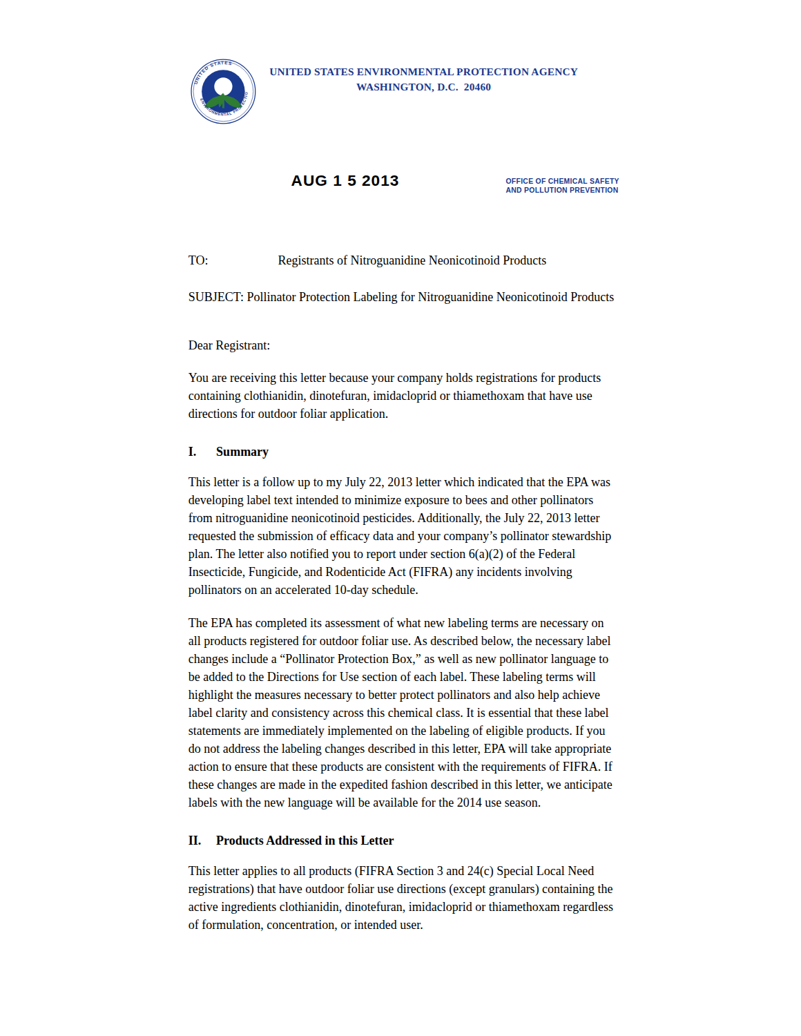UNITED STATES ENVIRONMENTAL PROTECTION AGENCY
UNITED STATES ENVIRONMENTAL PROTECTION AGENCY
WASHINGTON, D.C. 20460
AUG 1 5 2013
OFFICE OF CHEMICAL SAFETY
AND POLLUTION PREVENTION
| TO: | Registrants of Nitroguanidine Neonicotinoid Products |
| SUBJECT: Pollinator Protection Labeling for Nitroguanidine Neonicotinoid Products |
Dear Registrant:
You are receiving this letter because your company holds registrations for products containing clothianidin, dinotefuran, imidacloprid or thiamethoxam that have use directions for outdoor foliar application.
I. Summary
This letter is a follow up to my July 22, 2013 letter which indicated that the EPA was developing label text intended to minimize exposure to bees and other pollinators from nitroguanidine neonicotinoid pesticides. Additionally, the July 22, 2013 letter requested the submission of efficacy data and your company’s pollinator stewardship plan. The letter also notified you to report under section 6(a)(2) of the Federal Insecticide, Fungicide, and Rodenticide Act (FIFRA) any incidents involving pollinators on an accelerated 10-day schedule.
The EPA has completed its assessment of what new labeling terms are necessary on all products registered for outdoor foliar use. As described below, the necessary label changes include a “Pollinator Protection Box,” as well as new pollinator language to be added to the Directions for Use section of each label. These labeling terms will highlight the measures necessary to better protect pollinators and also help achieve label clarity and consistency across this chemical class. It is essential that these label statements are immediately implemented on the labeling of eligible products. If you do not address the labeling changes described in this letter, EPA will take appropriate action to ensure that these products are consistent with the requirements of FIFRA. If these changes are made in the expedited fashion described in this letter, we anticipate labels with the new language will be available for the 2014 use season.
II. Products Addressed in this Letter
This letter applies to all products (FIFRA Section 3 and 24(c) Special Local Need registrations) that have outdoor foliar use directions (except granulars) containing the active ingredients clothianidin, dinotefuran, imidacloprid or thiamethoxam regardless of formulation, concentration, or intended user.